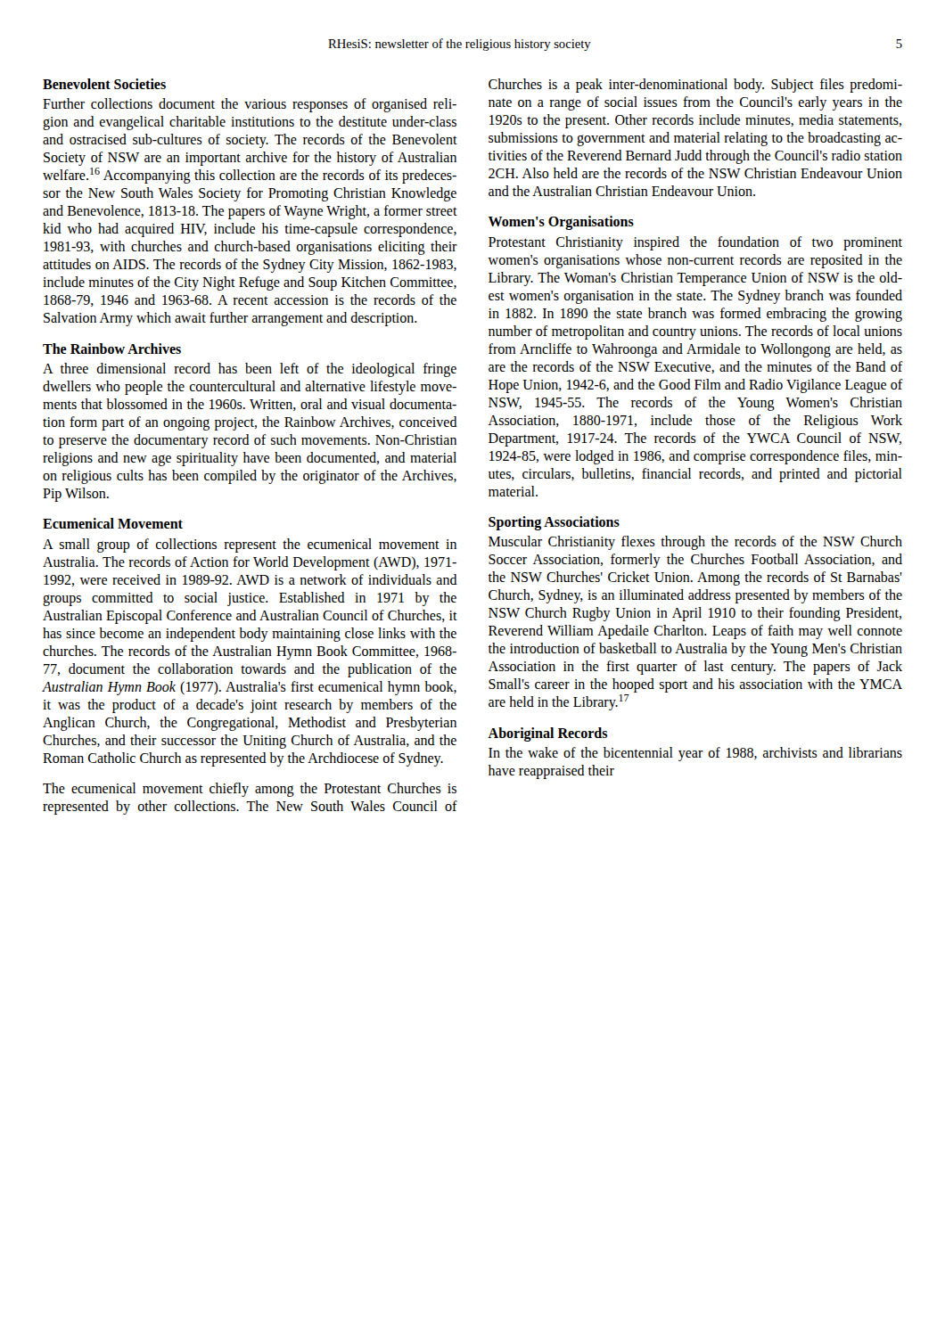RHesiS: newsletter of the religious history society 5
Benevolent Societies
Further collections document the various responses of organised religion and evangelical charitable institutions to the destitute under-class and ostracised sub-cultures of society. The records of the Benevolent Society of NSW are an important archive for the history of Australian welfare.16 Accompanying this collection are the records of its predecessor the New South Wales Society for Promoting Christian Knowledge and Benevolence, 1813-18. The papers of Wayne Wright, a former street kid who had acquired HIV, include his time-capsule correspondence, 1981-93, with churches and church-based organisations eliciting their attitudes on AIDS. The records of the Sydney City Mission, 1862-1983, include minutes of the City Night Refuge and Soup Kitchen Committee, 1868-79, 1946 and 1963-68. A recent accession is the records of the Salvation Army which await further arrangement and description.
The Rainbow Archives
A three dimensional record has been left of the ideological fringe dwellers who people the countercultural and alternative lifestyle movements that blossomed in the 1960s. Written, oral and visual documentation form part of an ongoing project, the Rainbow Archives, conceived to preserve the documentary record of such movements. Non-Christian religions and new age spirituality have been documented, and material on religious cults has been compiled by the originator of the Archives, Pip Wilson.
Ecumenical Movement
A small group of collections represent the ecumenical movement in Australia. The records of Action for World Development (AWD), 1971-1992, were received in 1989-92. AWD is a network of individuals and groups committed to social justice. Established in 1971 by the Australian Episcopal Conference and Australian Council of Churches, it has since become an independent body maintaining close links with the churches. The records of the Australian Hymn Book Committee, 1968-77, document the collaboration towards and the publication of the Australian Hymn Book (1977). Australia's first ecumenical hymn book, it was the product of a decade's joint research by members of the Anglican Church, the Congregational, Methodist and Presbyterian Churches, and their successor the Uniting Church of Australia, and the Roman Catholic Church as represented by the Archdiocese of Sydney.
The ecumenical movement chiefly among the Protestant Churches is represented by other collections. The New South Wales Council of Churches is a peak inter-denominational body. Subject files predominate on a range of social issues from the Council's early years in the 1920s to the present. Other records include minutes, media statements, submissions to government and material relating to the broadcasting activities of the Reverend Bernard Judd through the Council's radio station 2CH. Also held are the records of the NSW Christian Endeavour Union and the Australian Christian Endeavour Union.
Women's Organisations
Protestant Christianity inspired the foundation of two prominent women's organisations whose non-current records are reposited in the Library. The Woman's Christian Temperance Union of NSW is the oldest women's organisation in the state. The Sydney branch was founded in 1882. In 1890 the state branch was formed embracing the growing number of metropolitan and country unions. The records of local unions from Arncliffe to Wahroonga and Armidale to Wollongong are held, as are the records of the NSW Executive, and the minutes of the Band of Hope Union, 1942-6, and the Good Film and Radio Vigilance League of NSW, 1945-55. The records of the Young Women's Christian Association, 1880-1971, include those of the Religious Work Department, 1917-24. The records of the YWCA Council of NSW, 1924-85, were lodged in 1986, and comprise correspondence files, minutes, circulars, bulletins, financial records, and printed and pictorial material.
Sporting Associations
Muscular Christianity flexes through the records of the NSW Church Soccer Association, formerly the Churches Football Association, and the NSW Churches' Cricket Union. Among the records of St Barnabas' Church, Sydney, is an illuminated address presented by members of the NSW Church Rugby Union in April 1910 to their founding President, Reverend William Apedaile Charlton. Leaps of faith may well connote the introduction of basketball to Australia by the Young Men's Christian Association in the first quarter of last century. The papers of Jack Small's career in the hooped sport and his association with the YMCA are held in the Library.17
Aboriginal Records
In the wake of the bicentennial year of 1988, archivists and librarians have reappraised their